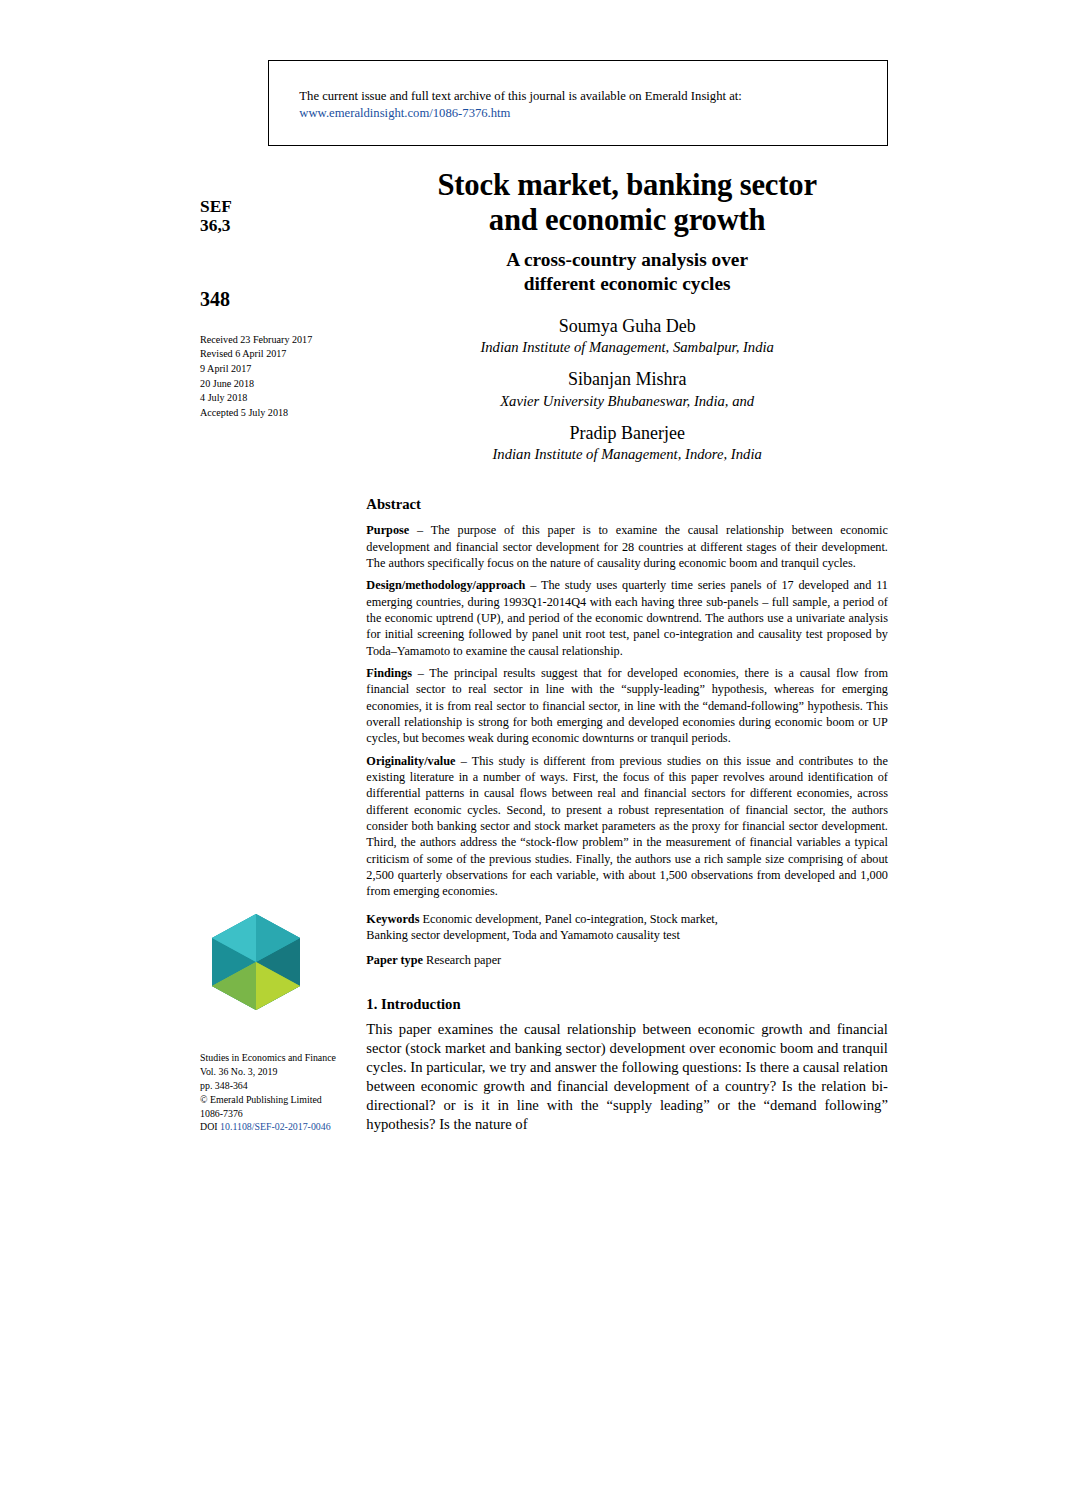The current issue and full text archive of this journal is available on Emerald Insight at:
www.emeraldinsight.com/1086-7376.htm
SEF
36,3
348
Received 23 February 2017
Revised 6 April 2017
9 April 2017
20 June 2018
4 July 2018
Accepted 5 July 2018
Stock market, banking sector
and economic growth
A cross-country analysis over
different economic cycles
Soumya Guha Deb Indian Institute of Management, Sambalpur, India Sibanjan Mishra Xavier University Bhubaneswar, India, and Pradip Banerjee Indian Institute of Management, Indore, India
Abstract
Purpose – The purpose of this paper is to examine the causal relationship between economic development and financial sector development for 28 countries at different stages of their development. The authors specifically focus on the nature of causality during economic boom and tranquil cycles.
Design/methodology/approach – The study uses quarterly time series panels of 17 developed and 11 emerging countries, during 1993Q1-2014Q4 with each having three sub-panels – full sample, a period of the economic uptrend (UP), and period of the economic downtrend. The authors use a univariate analysis for initial screening followed by panel unit root test, panel co-integration and causality test proposed by Toda–Yamamoto to examine the causal relationship.
Findings – The principal results suggest that for developed economies, there is a causal flow from financial sector to real sector in line with the “supply-leading” hypothesis, whereas for emerging economies, it is from real sector to financial sector, in line with the “demand-following” hypothesis. This overall relationship is strong for both emerging and developed economies during economic boom or UP cycles, but becomes weak during economic downturns or tranquil periods.
Originality/value – This study is different from previous studies on this issue and contributes to the existing literature in a number of ways. First, the focus of this paper revolves around identification of differential patterns in causal flows between real and financial sectors for different economies, across different economic cycles. Second, to present a robust representation of financial sector, the authors consider both banking sector and stock market parameters as the proxy for financial sector development. Third, the authors address the “stock-flow problem” in the measurement of financial variables a typical criticism of some of the previous studies. Finally, the authors use a rich sample size comprising of about 2,500 quarterly observations for each variable, with about 1,500 observations from developed and 1,000 from emerging economies.
Keywords Economic development, Panel co-integration, Stock market,
Banking sector development, Toda and Yamamoto causality test
Paper type Research paper
1. Introduction
This paper examines the causal relationship between economic growth and financial sector (stock market and banking sector) development over economic boom and tranquil cycles. In particular, we try and answer the following questions: Is there a causal relation between economic growth and financial development of a country? Is the relation bi-directional? or is it in line with the “supply leading” or the “demand following” hypothesis? Is the nature of
Studies in Economics and Finance
Vol. 36 No. 3, 2019
pp. 348-364
© Emerald Publishing Limited
1086-7376
DOI 10.1108/SEF-02-2017-0046